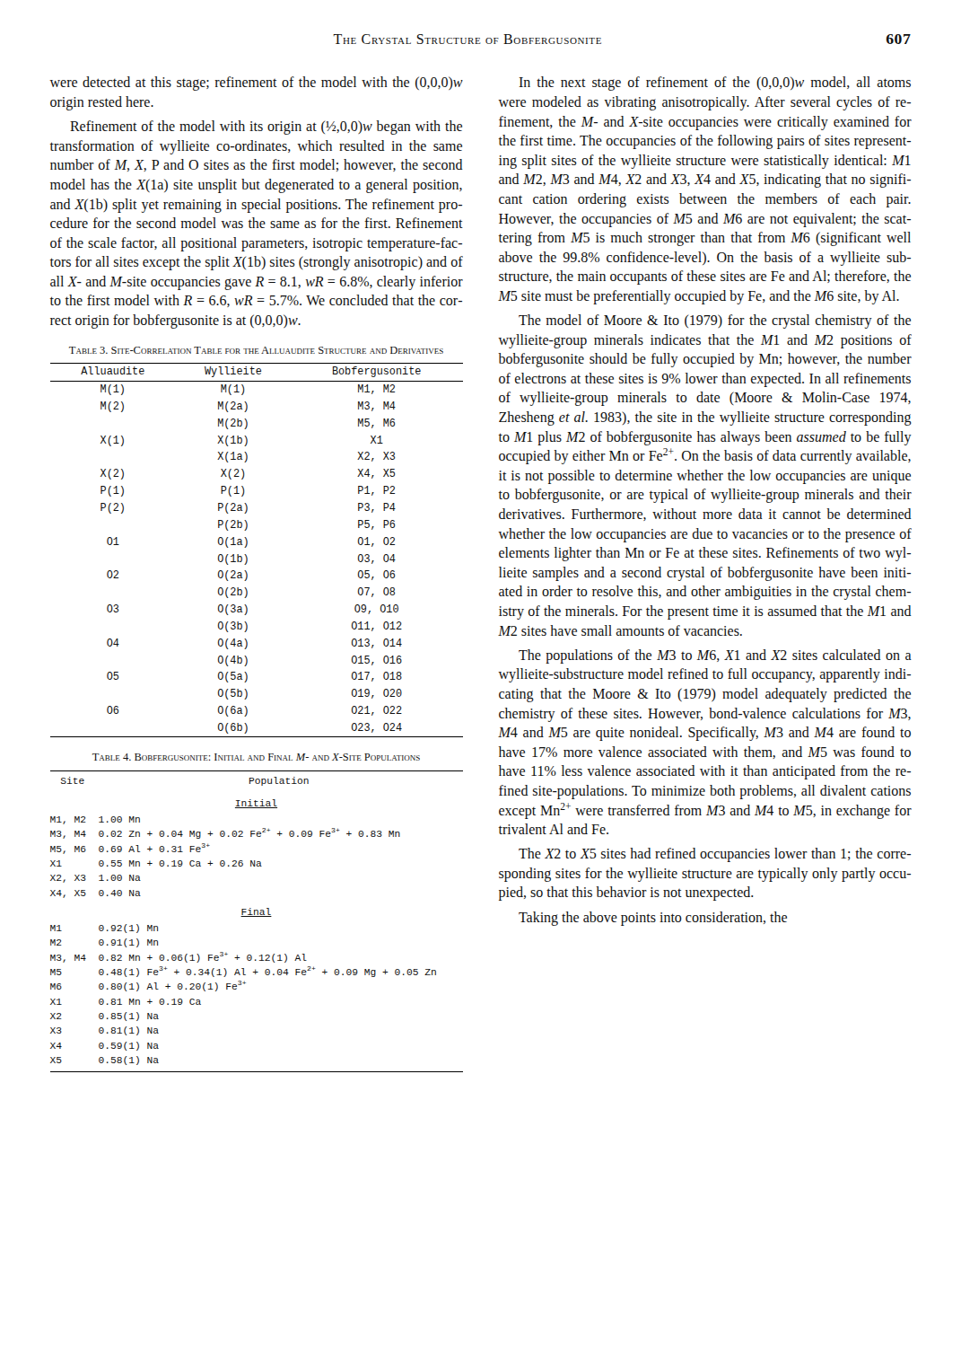The Crystal Structure of Bobfergusonite 607
were detected at this stage; refinement of the model with the (0,0,0)w origin rested here.
Refinement of the model with its origin at (½,0,0)w began with the transformation of wyllieite co-ordinates, which resulted in the same number of M, X, P and O sites as the first model; however, the second model has the X(1a) site unsplit but degenerated to a general position, and X(1b) split yet remaining in special positions. The refinement procedure for the second model was the same as for the first. Refinement of the scale factor, all positional parameters, isotropic temperature-factors for all sites except the split X(1b) sites (strongly anisotropic) and of all X- and M-site occupancies gave R = 8.1, wR = 6.8%, clearly inferior to the first model with R = 6.6, wR = 5.7%. We concluded that the correct origin for bobfergusonite is at (0,0,0)w.
Table 3. Site-Correlation Table for the Alluaudite Structure and Derivatives
| Alluaudite | Wyllieite | Bobfergusonite |
| --- | --- | --- |
| M(1) | M(1) | M1, M2 |
| M(2) | M(2a) | M3, M4 |
| | M(2b) | M5, M6 |
| X(1) | X(1b) | X1 |
| | X(1a) | X2, X3 |
| X(2) | X(2) | X4, X5 |
| P(1) | P(1) | P1, P2 |
| P(2) | P(2a) | P3, P4 |
| | P(2b) | P5, P6 |
| O1 | O(1a) | O1, O2 |
| | O(1b) | O3, O4 |
| O2 | O(2a) | O5, O6 |
| | O(2b) | O7, O8 |
| O3 | O(3a) | O9, O10 |
| | O(3b) | O11, O12 |
| O4 | O(4a) | O13, O14 |
| | O(4b) | O15, O16 |
| O5 | O(5a) | O17, O18 |
| | O(5b) | O19, O20 |
| O6 | O(6a) | O21, O22 |
| | O(6b) | O23, O24 |
Table 4. Bobfergusonite: Initial and Final M- and X-Site Populations
| Site | Population |
| Initial |
| M1, M2 | 1.00 Mn |
| M3, M4 | 0.02 Zn + 0.04 Mg + 0.02 Fe 2+ + 0.09 Fe 3+ + 0.83 Mn |
| M5, M6 | 0.69 Al + 0.31 Fe 3+ |
| X1 | 0.55 Mn + 0.19 Ca + 0.26 Na |
| X2, X3 | 1.00 Na |
| X4, X5 | 0.40 Na |
| Final |
| M1 | 0.92(1) Mn |
| M2 | 0.91(1) Mn |
| M3, M4 | 0.82 Mn + 0.06(1) Fe 3+ + 0.12(1) Al |
| M5 | 0.48(1) Fe 3+ + 0.34(1) Al + 0.04 Fe 2+ + 0.09 Mg + 0.05 Zn |
| M6 | 0.80(1) Al + 0.20(1) Fe 3+ |
| X1 | 0.81 Mn + 0.19 Ca |
| X2 | 0.85(1) Na |
| X3 | 0.81(1) Na |
| X4 | 0.59(1) Na |
| X5 | 0.58(1) Na |
In the next stage of refinement of the (0,0,0)w model, all atoms were modeled as vibrating anisotropically. After several cycles of refinement, the M- and X-site occupancies were critically examined for the first time. The occupancies of the following pairs of sites representing split sites of the wyllieite structure were statistically identical: M1 and M2, M3 and M4, X2 and X3, X4 and X5, indicating that no significant cation ordering exists between the members of each pair. However, the occupancies of M5 and M6 are not equivalent; the scattering from M5 is much stronger than that from M6 (significant well above the 99.8% confidence-level). On the basis of a wyllieite substructure, the main occupants of these sites are Fe and Al; therefore, the M5 site must be preferentially occupied by Fe, and the M6 site, by Al.
The model of Moore & Ito (1979) for the crystal chemistry of the wyllieite-group minerals indicates that the M1 and M2 positions of bobfergusonite should be fully occupied by Mn; however, the number of electrons at these sites is 9% lower than expected. In all refinements of wyllieite-group minerals to date (Moore & Molin-Case 1974, Zhesheng et al. 1983), the site in the wyllieite structure corresponding to M1 plus M2 of bobfergusonite has always been assumed to be fully occupied by either Mn or Fe2+. On the basis of data currently available, it is not possible to determine whether the low occupancies are unique to bobfergusonite, or are typical of wyllieite-group minerals and their derivatives. Furthermore, without more data it cannot be determined whether the low occupancies are due to vacancies or to the presence of elements lighter than Mn or Fe at these sites. Refinements of two wyllieite samples and a second crystal of bobfergusonite have been initiated in order to resolve this, and other ambiguities in the crystal chemistry of the minerals. For the present time it is assumed that the M1 and M2 sites have small amounts of vacancies.
The populations of the M3 to M6, X1 and X2 sites calculated on a wyllieite-substructure model refined to full occupancy, apparently indicating that the Moore & Ito (1979) model adequately predicted the chemistry of these sites. However, bond-valence calculations for M3, M4 and M5 are quite nonideal. Specifically, M3 and M4 are found to have 17% more valence associated with them, and M5 was found to have 11% less valence associated with it than anticipated from the refined site-populations. To minimize both problems, all divalent cations except Mn2+ were transferred from M3 and M4 to M5, in exchange for trivalent Al and Fe.
The X2 to X5 sites had refined occupancies lower than 1; the corresponding sites for the wyllieite structure are typically only partly occupied, so that this behavior is not unexpected.
Taking the above points into consideration, the